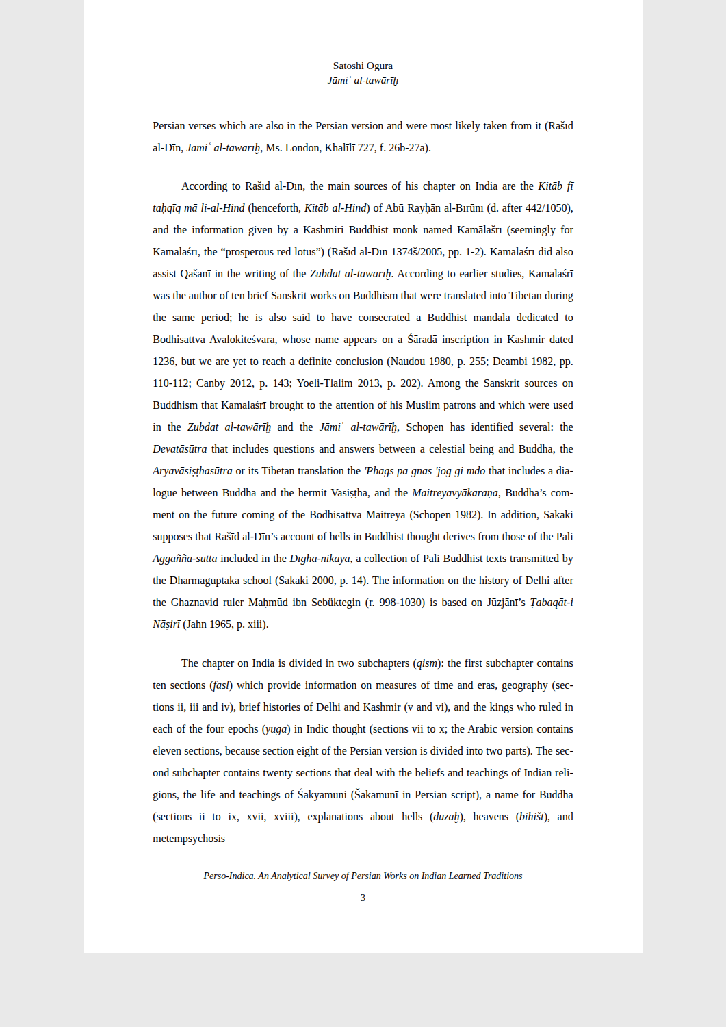Satoshi Ogura Jāmiʿ al-tawārīḫ
Persian verses which are also in the Persian version and were most likely taken from it (Rašīd al-Dīn, Jāmiʿ al-tawārīḫ, Ms. London, Khalīlī 727, f. 26b-27a).
According to Rašīd al-Dīn, the main sources of his chapter on India are the Kitāb fī taḥqīq mā li-al-Hind (henceforth, Kitāb al-Hind) of Abū Rayḥān al-Bīrūnī (d. after 442/1050), and the information given by a Kashmiri Buddhist monk named Kamālašrī (seemingly for Kamalaśrī, the “prosperous red lotus”) (Rašīd al-Dīn 1374š/2005, pp. 1-2). Kamalaśrī did also assist Qāšānī in the writing of the Zubdat al-tawārīḫ. According to earlier studies, Kamalaśrī was the author of ten brief Sanskrit works on Buddhism that were translated into Tibetan during the same period; he is also said to have consecrated a Buddhist mandala dedicated to Bodhisattva Avalokiteśvara, whose name appears on a Śāradā inscription in Kashmir dated 1236, but we are yet to reach a definite conclusion (Naudou 1980, p. 255; Deambi 1982, pp. 110-112; Canby 2012, p. 143; Yoeli-Tlalim 2013, p. 202). Among the Sanskrit sources on Buddhism that Kamalaśrī brought to the attention of his Muslim patrons and which were used in the Zubdat al-tawārīḫ and the Jāmiʿ al-tawārīḫ, Schopen has identified several: the Devatāsūtra that includes questions and answers between a celestial being and Buddha, the Āryavāsiṣṭhasūtra or its Tibetan translation the 'Phags pa gnas 'jog gi mdo that includes a dialogue between Buddha and the hermit Vasiṣṭha, and the Maitreyavyākaraṇa, Buddha’s comment on the future coming of the Bodhisattva Maitreya (Schopen 1982). In addition, Sakaki supposes that Rašīd al-Dīn’s account of hells in Buddhist thought derives from those of the Pāli Aggañña-sutta included in the Dīgha-nikāya, a collection of Pāli Buddhist texts transmitted by the Dharmaguptaka school (Sakaki 2000, p. 14). The information on the history of Delhi after the Ghaznavid ruler Maḥmūd ibn Sebüktegin (r. 998-1030) is based on Jūzjānī’s Ṭabaqāt-i Nāṣirī (Jahn 1965, p. xiii).
The chapter on India is divided in two subchapters (qism): the first subchapter contains ten sections (fasl) which provide information on measures of time and eras, geography (sections ii, iii and iv), brief histories of Delhi and Kashmir (v and vi), and the kings who ruled in each of the four epochs (yuga) in Indic thought (sections vii to x; the Arabic version contains eleven sections, because section eight of the Persian version is divided into two parts). The second subchapter contains twenty sections that deal with the beliefs and teachings of Indian religions, the life and teachings of Śakyamuni (Šākamūnī in Persian script), a name for Buddha (sections ii to ix, xvii, xviii), explanations about hells (dūzaḫ), heavens (bihišt), and metempsychosis
Perso-Indica. An Analytical Survey of Persian Works on Indian Learned Traditions 3